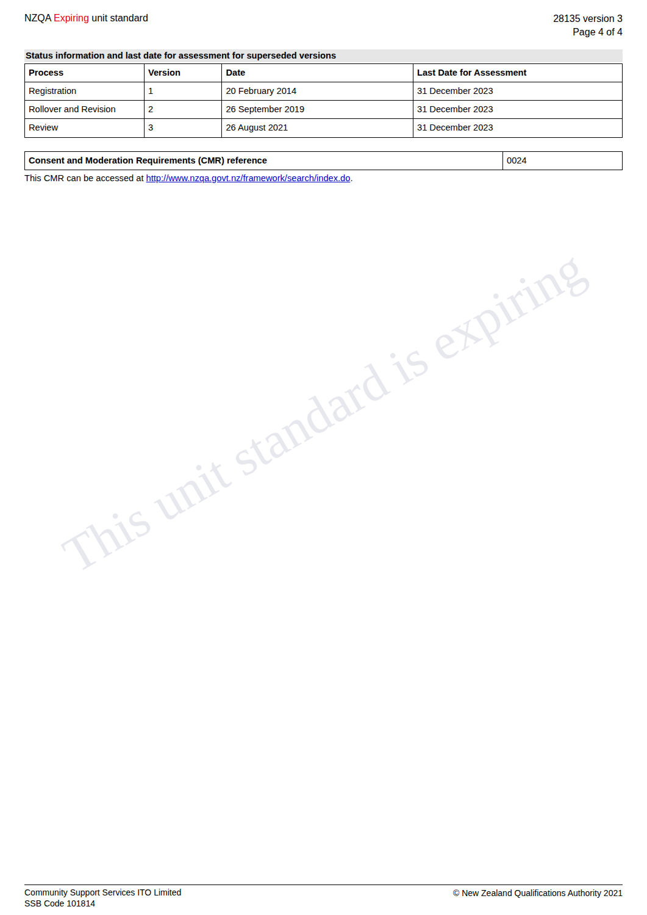This unit standard is expiring
NZQA Expiring unit standard
28135 version 3
Page 4 of 4
Status information and last date for assessment for superseded versions
| Process | Version | Date | Last Date for Assessment |
| --- | --- | --- | --- |
| Registration | 1 | 20 February 2014 | 31 December 2023 |
| Rollover and Revision | 2 | 26 September 2019 | 31 December 2023 |
| Review | 3 | 26 August 2021 | 31 December 2023 |
| Consent and Moderation Requirements (CMR) reference | 0024 |
This CMR can be accessed at http://www.nzqa.govt.nz/framework/search/index.do.
Community Support Services ITO Limited
SSB Code 101814
© New Zealand Qualifications Authority 2021